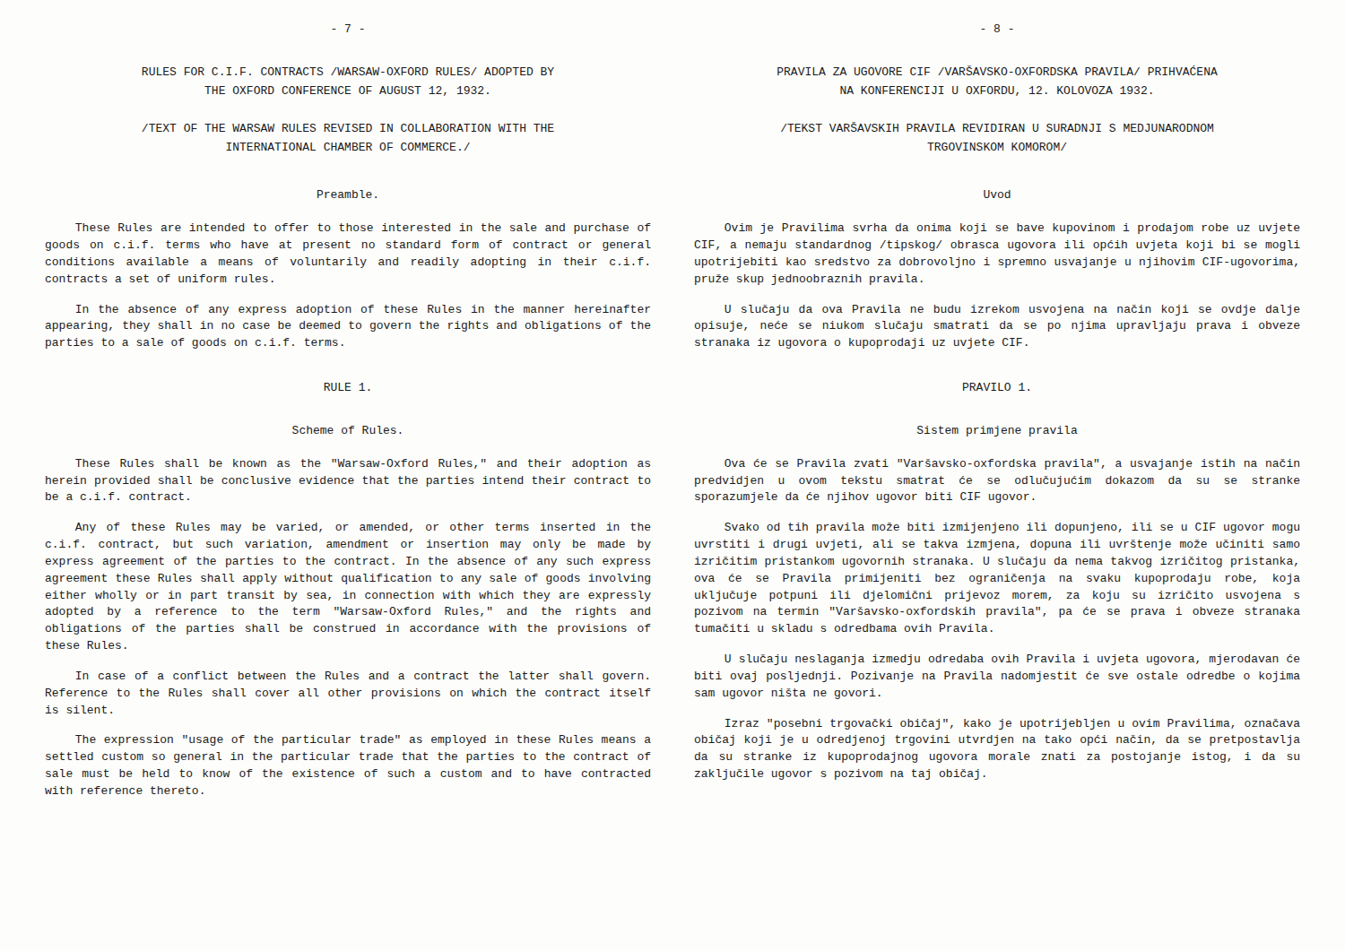- 7 -
RULES FOR C.I.F. CONTRACTS /WARSAW-OXFORD RULES/ ADOPTED BY
THE OXFORD CONFERENCE OF AUGUST 12, 1932.
/TEXT OF THE WARSAW RULES REVISED IN COLLABORATION WITH THE
INTERNATIONAL CHAMBER OF COMMERCE./
Preamble.
These Rules are intended to offer to those interested in the sale and purchase of goods on c.i.f. terms who have at present no standard form of contract or general conditions available a means of voluntarily and readily adopting in their c.i.f. contracts a set of uniform rules.
In the absence of any express adoption of these Rules in the manner hereinafter appearing, they shall in no case be deemed to govern the rights and obligations of the parties to a sale of goods on c.i.f. terms.
RULE 1.
Scheme of Rules.
These Rules shall be known as the "Warsaw-Oxford Rules," and their adoption as herein provided shall be conclusive evidence that the parties intend their contract to be a c.i.f. contract.
Any of these Rules may be varied, or amended, or other terms inserted in the c.i.f. contract, but such variation, amendment or insertion may only be made by express agreement of the parties to the contract. In the absence of any such express agreement these Rules shall apply without qualification to any sale of goods involving either wholly or in part transit by sea, in connection with which they are expressly adopted by a reference to the term "Warsaw-Oxford Rules," and the rights and obligations of the parties shall be construed in accordance with the provisions of these Rules.
In case of a conflict between the Rules and a contract the latter shall govern. Reference to the Rules shall cover all other provisions on which the contract itself is silent.
The expression "usage of the particular trade" as employed in these Rules means a settled custom so general in the particular trade that the parties to the contract of sale must be held to know of the existence of such a custom and to have contracted with reference thereto.
- 8 -
PRAVILA ZA UGOVORE CIF /VARŠAVSKO-OXFORDSKA PRAVILA/ PRIHVAĆENA
NA KONFERENCIJI U OXFORDU, 12. KOLOVOZA 1932.
/TEKST VARŠAVSKIH PRAVILA REVIDIRAN U SURADNJI S MEDJUNARODNOM
TRGOVINSKOM KOMOROM/
Uvod
Ovim je Pravilima svrha da onima koji se bave kupovinom i prodajom robe uz uvjete CIF, a nemaju standardnog /tipskog/ obrasca ugovora ili općih uvjeta koji bi se mogli upotrijebiti kao sredstvo za dobrovoljno i spremno usvajanje u njihovim CIF-ugovorima, pruže skup jednoobraznih pravila.
U slučaju da ova Pravila ne budu izrekom usvojena na način koji se ovdje dalje opisuje, neće se niukom slučaju smatrati da se po njima upravljaju prava i obveze stranaka iz ugovora o kupoprodaji uz uvjete CIF.
PRAVILO 1.
Sistem primjene pravila
Ova će se Pravila zvati "Varšavsko-oxfordska pravila", a usvajanje istih na način predvidjen u ovom tekstu smatrat će se odlučujućim dokazom da su se stranke sporazumjele da će njihov ugovor biti CIF ugovor.
Svako od tih pravila može biti izmijenjeno ili dopunjeno, ili se u CIF ugovor mogu uvrstiti i drugi uvjeti, ali se takva izmjena, dopuna ili uvrštenje može učiniti samo izričitim pristankom ugovornih stranaka. U slučaju da nema takvog izričitog pristanka, ova će se Pravila primijeniti bez ograničenja na svaku kupoprodaju robe, koja uključuje potpuni ili djelomični prijevoz morem, za koju su izričito usvojena s pozivom na termin "Varšavsko-oxfordskih pravila", pa će se prava i obveze stranaka tumačiti u skladu s odredbama ovih Pravila.
U slučaju neslaganja izmedju odredaba ovih Pravila i uvjeta ugovora, mjerodavan će biti ovaj posljednji. Pozivanje na Pravila nadomjestit će sve ostale odredbe o kojima sam ugovor ništa ne govori.
Izraz "posebni trgovački običaj", kako je upotrijebljen u ovim Pravilima, označava običaj koji je u odredjenoj trgovini utvrdjen na tako opći način, da se pretpostavlja da su stranke iz kupoprodajnog ugovora morale znati za postojanje istog, i da su zaključile ugovor s pozivom na taj običaj.